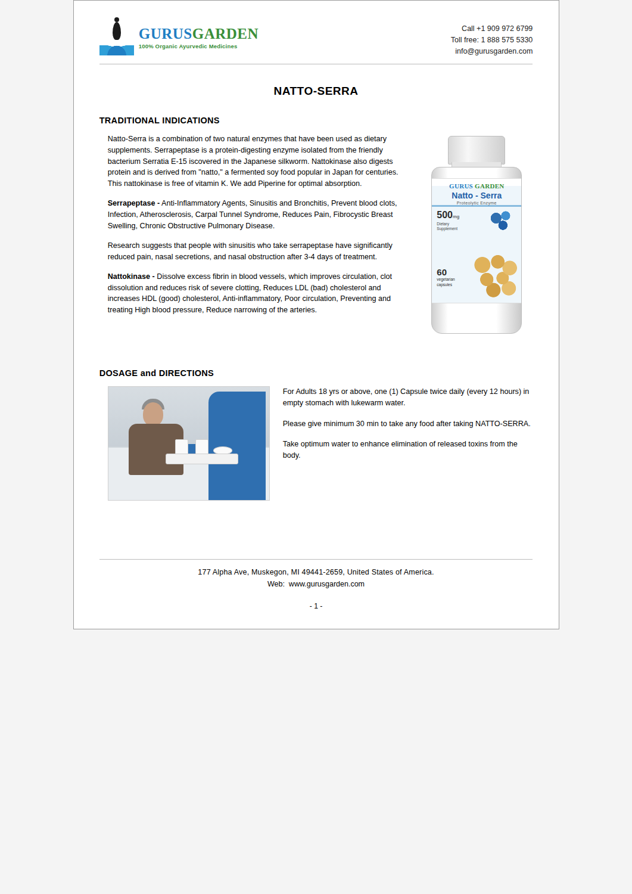GURUS GARDEN
100% Organic Ayurvedic Medicines
Call +1 909 972 6799
Toll free: 1 888 575 5330
info@gurusgarden.com
NATTO-SERRA
TRADITIONAL INDICATIONS
Natto-Serra is a combination of two natural enzymes that have been used as dietary supplements. Serrapeptase is a protein-digesting enzyme isolated from the friendly bacterium Serratia E-15 iscovered in the Japanese silkworm. Nattokinase also digests protein and is derived from "natto," a fermented soy food popular in Japan for centuries. This nattokinase is free of vitamin K. We add Piperine for optimal absorption.
Serrapeptase - Anti-Inflammatory Agents, Sinusitis and Bronchitis, Prevent blood clots, Infection, Atherosclerosis, Carpal Tunnel Syndrome, Reduces Pain, Fibrocystic Breast Swelling, Chronic Obstructive Pulmonary Disease.
Research suggests that people with sinusitis who take serrapeptase have significantly reduced pain, nasal secretions, and nasal obstruction after 3-4 days of treatment.
Nattokinase - Dissolve excess fibrin in blood vessels, which improves circulation, clot dissolution and reduces risk of severe clotting, Reduces LDL (bad) cholesterol and increases HDL (good) cholesterol, Anti-inflammatory, Poor circulation, Preventing and treating High blood pressure, Reduce narrowing of the arteries.
GURUS GARDEN
Natto - Serra
Proteolytic Enzyme
500mg
Dietary
Supplement
60vegetarian
capsules
DOSAGE and DIRECTIONS
For Adults 18 yrs or above, one (1) Capsule twice daily (every 12 hours) in empty stomach with lukewarm water.
Please give minimum 30 min to take any food after taking NATTO-SERRA.
Take optimum water to enhance elimination of released toxins from the body.
177 Alpha Ave, Muskegon, MI 49441-2659, United States of America.
Web: www.gurusgarden.com
- 1 -